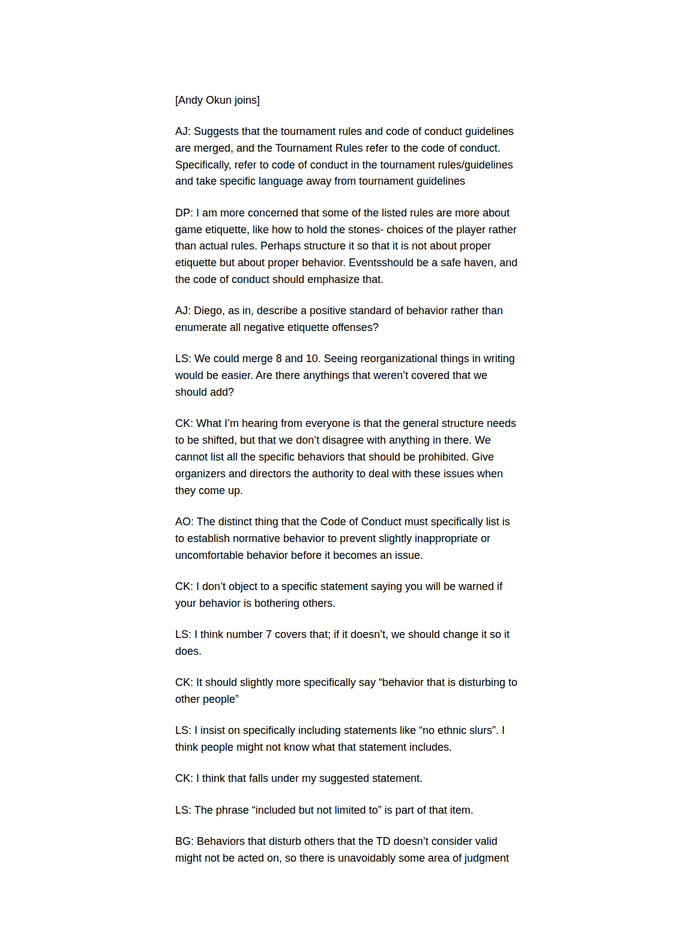[Andy Okun joins]
AJ: Suggests that the tournament rules and code of conduct guidelines are merged, and the Tournament Rules refer to the code of conduct. Specifically, refer to code of conduct in the tournament rules/guidelines and take specific language away from tournament guidelines
DP: I am more concerned that some of the listed rules are more about game etiquette, like how to hold the stones- choices of the player rather than actual rules. Perhaps structure it so that it is not about proper etiquette but about proper behavior. Eventsshould be a safe haven, and the code of conduct should emphasize that.
AJ: Diego, as in, describe a positive standard of behavior rather than enumerate all negative etiquette offenses?
LS: We could merge 8 and 10. Seeing reorganizational things in writing would be easier. Are there anythings that weren’t covered that we should add?
CK: What I’m hearing from everyone is that the general structure needs to be shifted, but that we don’t disagree with anything in there. We cannot list all the specific behaviors that should be prohibited. Give organizers and directors the authority to deal with these issues when they come up.
AO: The distinct thing that the Code of Conduct must specifically list is to establish normative behavior to prevent slightly inappropriate or uncomfortable behavior before it becomes an issue.
CK: I don’t object to a specific statement saying you will be warned if your behavior is bothering others.
LS: I think number 7 covers that; if it doesn’t, we should change it so it does.
CK: It should slightly more specifically say “behavior that is disturbing to other people”
LS: I insist on specifically including statements like “no ethnic slurs”. I think people might not know what that statement includes.
CK: I think that falls under my suggested statement.
LS: The phrase “included but not limited to” is part of that item.
BG: Behaviors that disturb others that the TD doesn’t consider valid might not be acted on, so there is unavoidably some area of judgment